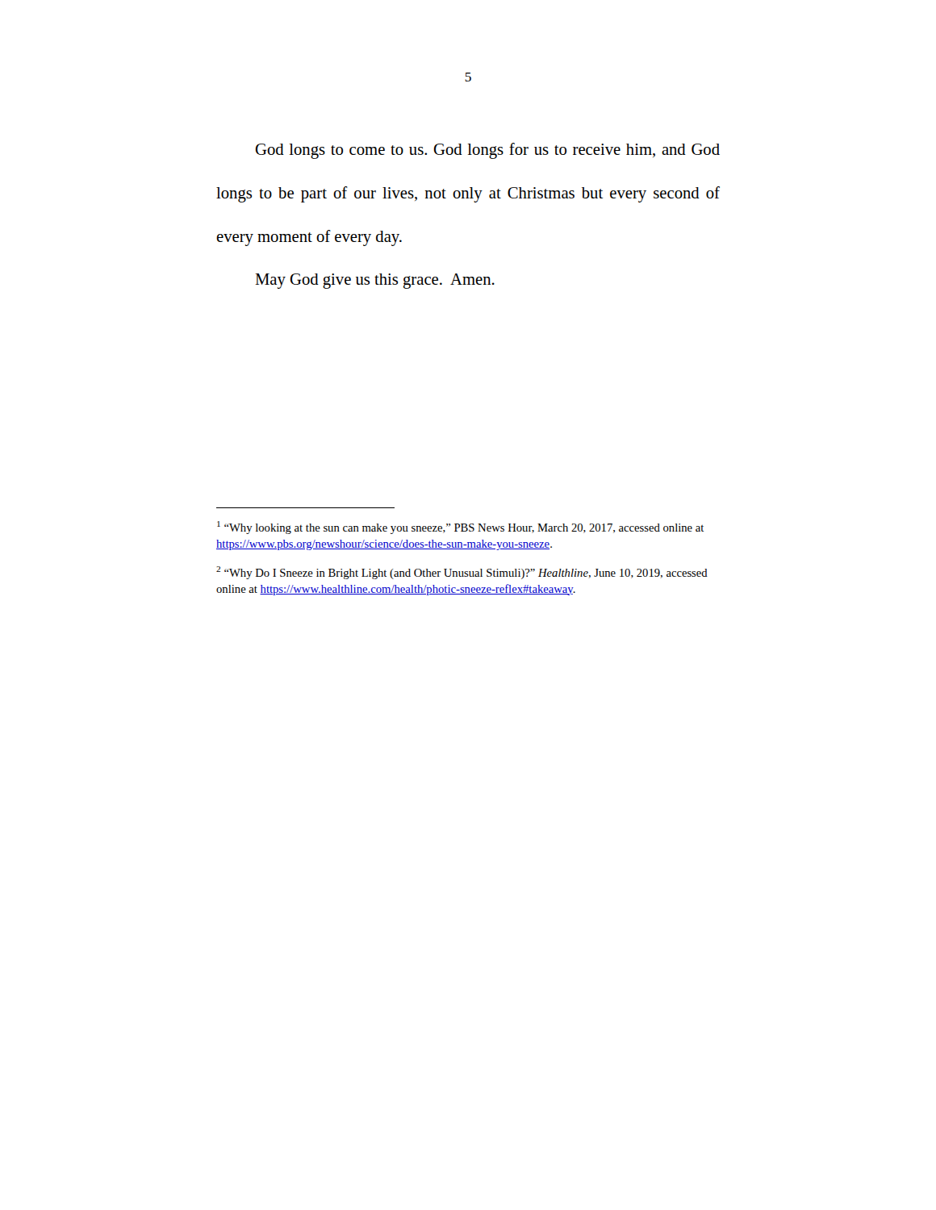5
God longs to come to us. God longs for us to receive him, and God longs to be part of our lives, not only at Christmas but every second of every moment of every day.
May God give us this grace. Amen.
1“Why looking at the sun can make you sneeze,” PBS News Hour, March 20, 2017, accessed online at https://www.pbs.org/newshour/science/does-the-sun-make-you-sneeze.
2“Why Do I Sneeze in Bright Light (and Other Unusual Stimuli)?” Healthline, June 10, 2019, accessed online at https://www.healthline.com/health/photic-sneeze-reflex#takeaway.